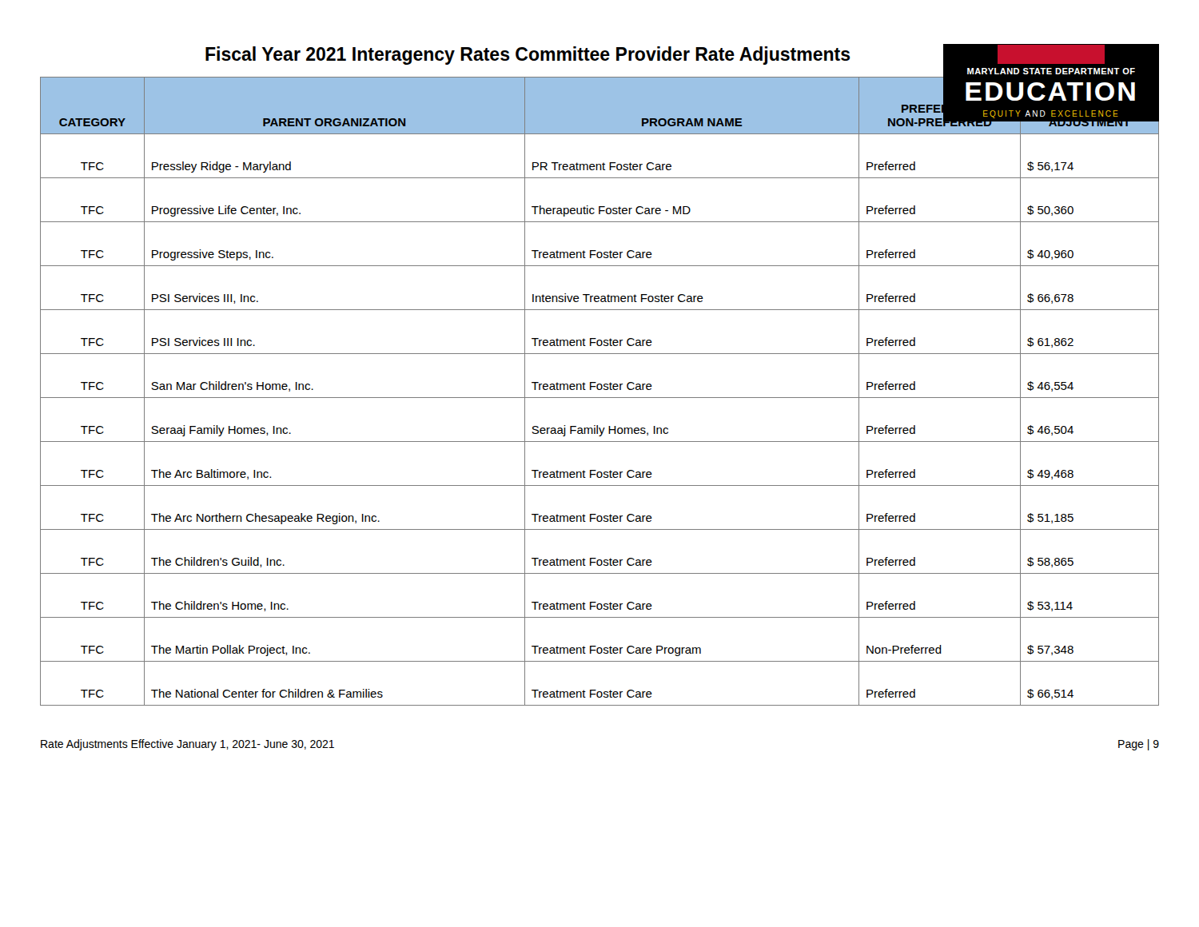MARYLAND STATE DEPARTMENT OF
EDUCATION
EQUITY AND EXCELLENCE
Fiscal Year 2021 Interagency Rates Committee Provider Rate Adjustments
| CATEGORY | PARENT ORGANIZATION | PROGRAM NAME | PREFERRED/ NON-PREFERRED | FY2021 RATE ADJUSTMENT |
| --- | --- | --- | --- | --- |
| TFC | Pressley Ridge - Maryland | PR Treatment Foster Care | Preferred | $ 56,174 |
| TFC | Progressive Life Center, Inc. | Therapeutic Foster Care - MD | Preferred | $ 50,360 |
| TFC | Progressive Steps, Inc. | Treatment Foster Care | Preferred | $ 40,960 |
| TFC | PSI Services III, Inc. | Intensive Treatment Foster Care | Preferred | $ 66,678 |
| TFC | PSI Services III Inc. | Treatment Foster Care | Preferred | $ 61,862 |
| TFC | San Mar Children's Home, Inc. | Treatment Foster Care | Preferred | $ 46,554 |
| TFC | Seraaj Family Homes, Inc. | Seraaj Family Homes, Inc | Preferred | $ 46,504 |
| TFC | The Arc Baltimore, Inc. | Treatment Foster Care | Preferred | $ 49,468 |
| TFC | The Arc Northern Chesapeake Region, Inc. | Treatment Foster Care | Preferred | $ 51,185 |
| TFC | The Children's Guild, Inc. | Treatment Foster Care | Preferred | $ 58,865 |
| TFC | The Children's Home, Inc. | Treatment Foster Care | Preferred | $ 53,114 |
| TFC | The Martin Pollak Project, Inc. | Treatment Foster Care Program | Non-Preferred | $ 57,348 |
| TFC | The National Center for Children & Families | Treatment Foster Care | Preferred | $ 66,514 |
Rate Adjustments Effective January 1, 2021- June 30, 2021
Page | 9